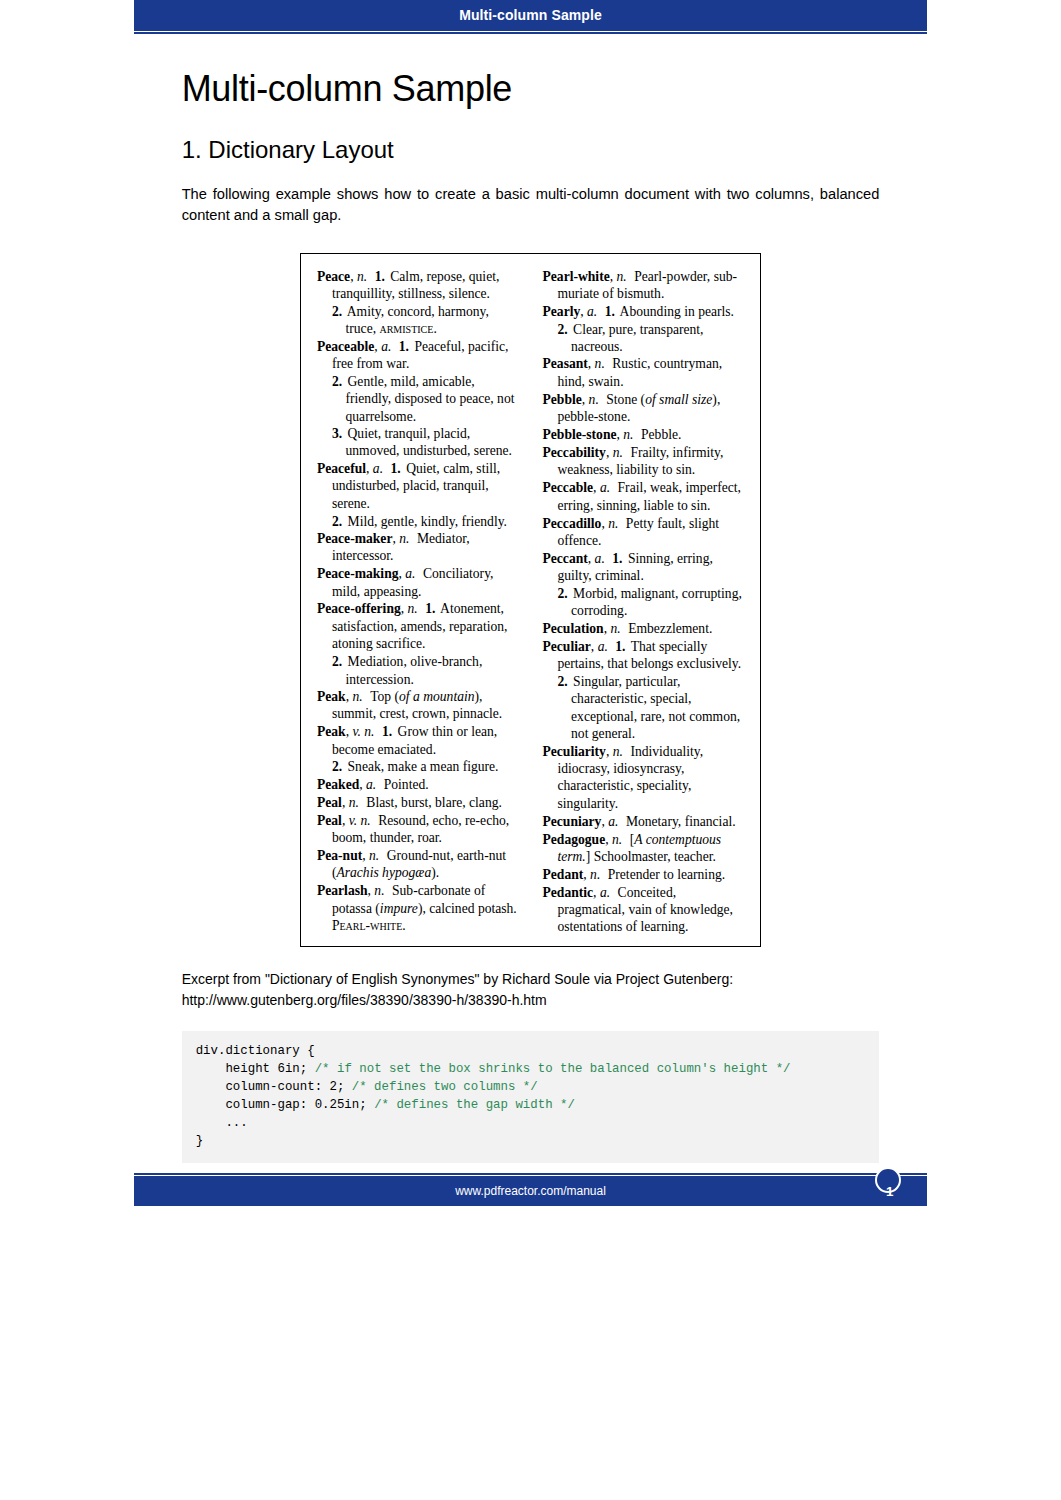Multi-column Sample
Multi-column Sample
1. Dictionary Layout
The following example shows how to create a basic multi-column document with two columns, balanced content and a small gap.
Peace, n. 1. Calm, repose, quiet, tranquillity, stillness, silence.
2. Amity, concord, harmony, truce, armistice.
Peaceable, a. 1. Peaceful, pacific, free from war.
2. Gentle, mild, amicable, friendly, disposed to peace, not quarrelsome.
3. Quiet, tranquil, placid, unmoved, undisturbed, serene.
Peaceful, a. 1. Quiet, calm, still, undisturbed, placid, tranquil, serene.
2. Mild, gentle, kindly, friendly.
Peace-maker, n. Mediator, intercessor.
Peace-making, a. Conciliatory, mild, appeasing.
Peace-offering, n. 1. Atonement, satisfaction, amends, reparation, atoning sacrifice.
2. Mediation, olive-branch, intercession.
Peak, n. Top (of a mountain), summit, crest, crown, pinnacle.
Peak, v. n. 1. Grow thin or lean, become emaciated.
2. Sneak, make a mean figure.
Peaked, a. Pointed.
Peal, n. Blast, burst, blare, clang.
Peal, v. n. Resound, echo, re-echo, boom, thunder, roar.
Pea-nut, n. Ground-nut, earth-nut (Arachis hypogæa).
Pearlash, n. Sub-carbonate of potassa (impure), calcined potash.
Pearl-white.
Pearl-white, n. Pearl-powder, sub-muriate of bismuth.
Pearly, a. 1. Abounding in pearls.
2. Clear, pure, transparent, nacreous.
Peasant, n. Rustic, countryman, hind, swain.
Pebble, n. Stone (of small size), pebble-stone.
Pebble-stone, n. Pebble.
Peccability, n. Frailty, infirmity, weakness, liability to sin.
Peccable, a. Frail, weak, imperfect, erring, sinning, liable to sin.
Peccadillo, n. Petty fault, slight offence.
Peccant, a. 1. Sinning, erring, guilty, criminal.
2. Morbid, malignant, corrupting, corroding.
Peculation, n. Embezzlement.
Peculiar, a. 1. That specially pertains, that belongs exclusively.
2. Singular, particular, characteristic, special, exceptional, rare, not common, not general.
Peculiarity, n. Individuality, idiocrasy, idiosyncrasy, characteristic, speciality, singularity.
Pecuniary, a. Monetary, financial.
Pedagogue, n. [A contemptuous term.] Schoolmaster, teacher.
Pedant, n. Pretender to learning.
Pedantic, a. Conceited, pragmatical, vain of knowledge, ostentations of learning.
Excerpt from "Dictionary of English Synonymes" by Richard Soule via Project Gutenberg:
http://www.gutenberg.org/files/38390/38390-h/38390-h.htm
div.dictionary {
    height 6in; /* if not set the box shrinks to the balanced column's height */
    column-count: 2; /* defines two columns */
    column-gap: 0.25in; /* defines the gap width */
    ...
}
www.pdfreactor.com/manual 1